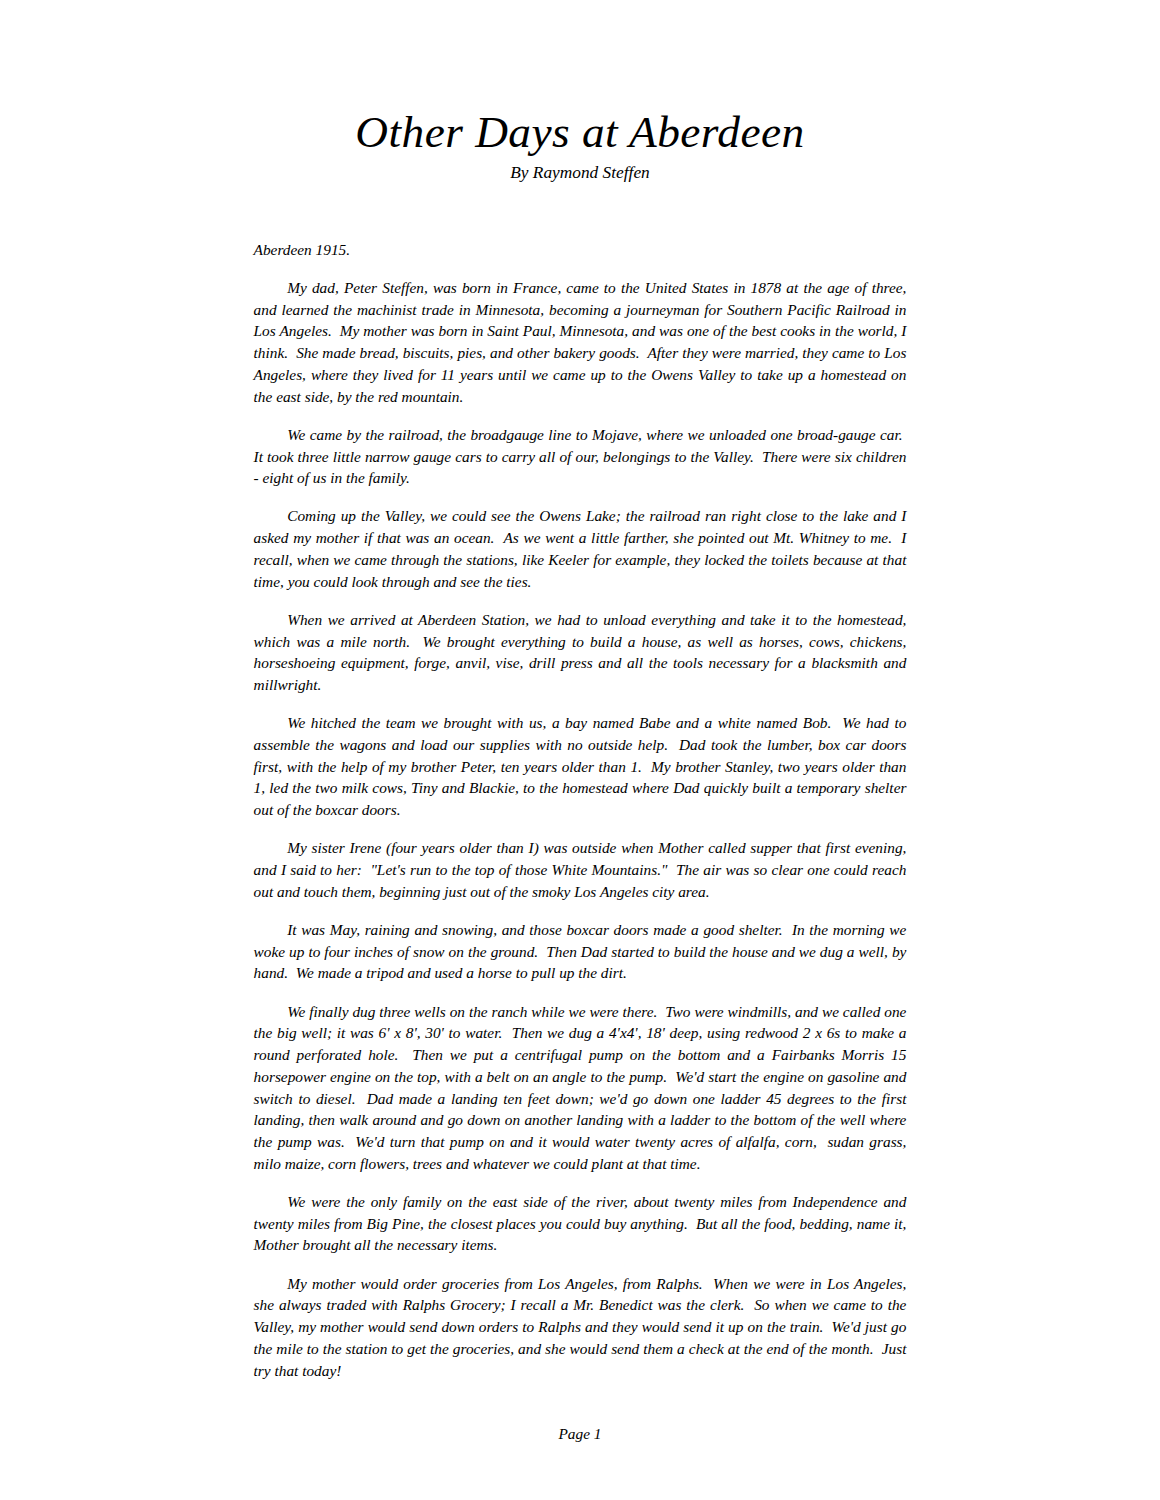Other Days at Aberdeen
By Raymond Steffen
Aberdeen 1915.
My dad, Peter Steffen, was born in France, came to the United States in 1878 at the age of three, and learned the machinist trade in Minnesota, becoming a journeyman for Southern Pacific Railroad in Los Angeles. My mother was born in Saint Paul, Minnesota, and was one of the best cooks in the world, I think. She made bread, biscuits, pies, and other bakery goods. After they were married, they came to Los Angeles, where they lived for 11 years until we came up to the Owens Valley to take up a homestead on the east side, by the red mountain.
We came by the railroad, the broadgauge line to Mojave, where we unloaded one broad-gauge car. It took three little narrow gauge cars to carry all of our, belongings to the Valley. There were six children - eight of us in the family.
Coming up the Valley, we could see the Owens Lake; the railroad ran right close to the lake and I asked my mother if that was an ocean. As we went a little farther, she pointed out Mt. Whitney to me. I recall, when we came through the stations, like Keeler for example, they locked the toilets because at that time, you could look through and see the ties.
When we arrived at Aberdeen Station, we had to unload everything and take it to the homestead, which was a mile north. We brought everything to build a house, as well as horses, cows, chickens, horseshoeing equipment, forge, anvil, vise, drill press and all the tools necessary for a blacksmith and millwright.
We hitched the team we brought with us, a bay named Babe and a white named Bob. We had to assemble the wagons and load our supplies with no outside help. Dad took the lumber, box car doors first, with the help of my brother Peter, ten years older than 1. My brother Stanley, two years older than 1, led the two milk cows, Tiny and Blackie, to the homestead where Dad quickly built a temporary shelter out of the boxcar doors.
My sister Irene (four years older than I) was outside when Mother called supper that first evening, and I said to her: "Let's run to the top of those White Mountains." The air was so clear one could reach out and touch them, beginning just out of the smoky Los Angeles city area.
It was May, raining and snowing, and those boxcar doors made a good shelter. In the morning we woke up to four inches of snow on the ground. Then Dad started to build the house and we dug a well, by hand. We made a tripod and used a horse to pull up the dirt.
We finally dug three wells on the ranch while we were there. Two were windmills, and we called one the big well; it was 6' x 8', 30' to water. Then we dug a 4'x4', 18' deep, using redwood 2 x 6s to make a round perforated hole. Then we put a centrifugal pump on the bottom and a Fairbanks Morris 15 horsepower engine on the top, with a belt on an angle to the pump. We'd start the engine on gasoline and switch to diesel. Dad made a landing ten feet down; we'd go down one ladder 45 degrees to the first landing, then walk around and go down on another landing with a ladder to the bottom of the well where the pump was. We'd turn that pump on and it would water twenty acres of alfalfa, corn, sudan grass, milo maize, corn flowers, trees and whatever we could plant at that time.
We were the only family on the east side of the river, about twenty miles from Independence and twenty miles from Big Pine, the closest places you could buy anything. But all the food, bedding, name it, Mother brought all the necessary items.
My mother would order groceries from Los Angeles, from Ralphs. When we were in Los Angeles, she always traded with Ralphs Grocery; I recall a Mr. Benedict was the clerk. So when we came to the Valley, my mother would send down orders to Ralphs and they would send it up on the train. We'd just go the mile to the station to get the groceries, and she would send them a check at the end of the month. Just try that today!
Page 1